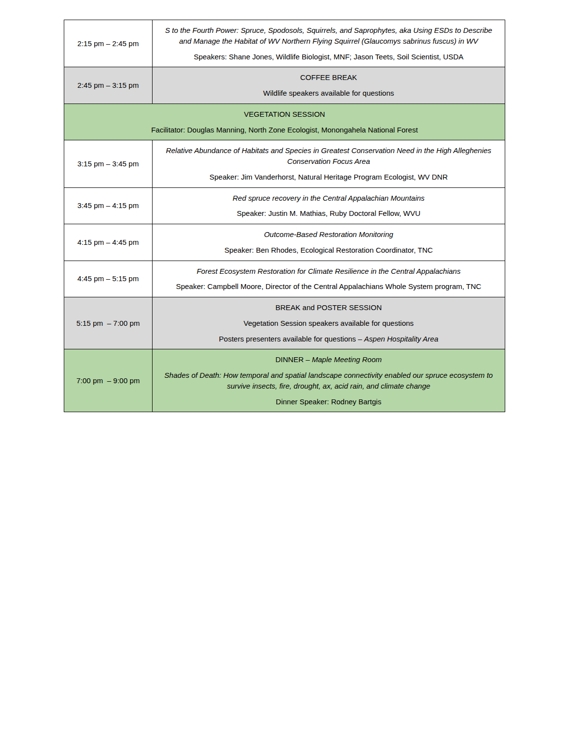| 2:15 pm – 2:45 pm | S to the Fourth Power: Spruce, Spodosols, Squirrels, and Saprophytes, aka Using ESDs to Describe and Manage the Habitat of WV Northern Flying Squirrel ( Glaucomys sabrinus fuscus ) in WV Speakers: Shane Jones, Wildlife Biologist, MNF; Jason Teets, Soil Scientist, USDA |
| 2:45 pm – 3:15 pm | COFFEE BREAK Wildlife speakers available for questions |
| VEGETATION SESSION Facilitator: Douglas Manning, North Zone Ecologist, Monongahela National Forest |
| 3:15 pm – 3:45 pm | Relative Abundance of Habitats and Species in Greatest Conservation Need in the High Alleghenies Conservation Focus Area Speaker: Jim Vanderhorst, Natural Heritage Program Ecologist, WV DNR |
| 3:45 pm – 4:15 pm | Red spruce recovery in the Central Appalachian Mountains Speaker: Justin M. Mathias, Ruby Doctoral Fellow, WVU |
| 4:15 pm – 4:45 pm | Outcome-Based Restoration Monitoring Speaker: Ben Rhodes, Ecological Restoration Coordinator, TNC |
| 4:45 pm – 5:15 pm | Forest Ecosystem Restoration for Climate Resilience in the Central Appalachians Speaker: Campbell Moore, Director of the Central Appalachians Whole System program, TNC |
| 5:15 pm – 7:00 pm | BREAK and POSTER SESSION Vegetation Session speakers available for questions Posters presenters available for questions – Aspen Hospitality Area |
| 7:00 pm – 9:00 pm | DINNER – Maple Meeting Room Shades of Death: How temporal and spatial landscape connectivity enabled our spruce ecosystem to survive insects, fire, drought, ax, acid rain, and climate change Dinner Speaker: Rodney Bartgis |